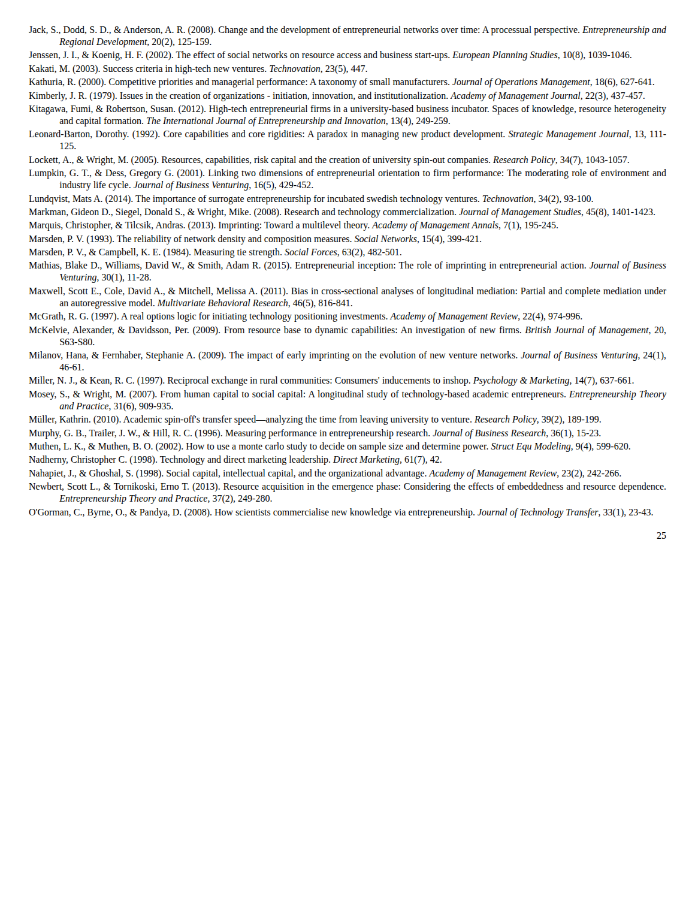Jack, S., Dodd, S. D., & Anderson, A. R. (2008). Change and the development of entrepreneurial networks over time: A processual perspective. Entrepreneurship and Regional Development, 20(2), 125-159.
Jenssen, J. I., & Koenig, H. F. (2002). The effect of social networks on resource access and business start-ups. European Planning Studies, 10(8), 1039-1046.
Kakati, M. (2003). Success criteria in high-tech new ventures. Technovation, 23(5), 447.
Kathuria, R. (2000). Competitive priorities and managerial performance: A taxonomy of small manufacturers. Journal of Operations Management, 18(6), 627-641.
Kimberly, J. R. (1979). Issues in the creation of organizations - initiation, innovation, and institutionalization. Academy of Management Journal, 22(3), 437-457.
Kitagawa, Fumi, & Robertson, Susan. (2012). High-tech entrepreneurial firms in a university-based business incubator. Spaces of knowledge, resource heterogeneity and capital formation. The International Journal of Entrepreneurship and Innovation, 13(4), 249-259.
Leonard-Barton, Dorothy. (1992). Core capabilities and core rigidities: A paradox in managing new product development. Strategic Management Journal, 13, 111-125.
Lockett, A., & Wright, M. (2005). Resources, capabilities, risk capital and the creation of university spin-out companies. Research Policy, 34(7), 1043-1057.
Lumpkin, G. T., & Dess, Gregory G. (2001). Linking two dimensions of entrepreneurial orientation to firm performance: The moderating role of environment and industry life cycle. Journal of Business Venturing, 16(5), 429-452.
Lundqvist, Mats A. (2014). The importance of surrogate entrepreneurship for incubated swedish technology ventures. Technovation, 34(2), 93-100.
Markman, Gideon D., Siegel, Donald S., & Wright, Mike. (2008). Research and technology commercialization. Journal of Management Studies, 45(8), 1401-1423.
Marquis, Christopher, & Tilcsik, Andras. (2013). Imprinting: Toward a multilevel theory. Academy of Management Annals, 7(1), 195-245.
Marsden, P. V. (1993). The reliability of network density and composition measures. Social Networks, 15(4), 399-421.
Marsden, P. V., & Campbell, K. E. (1984). Measuring tie strength. Social Forces, 63(2), 482-501.
Mathias, Blake D., Williams, David W., & Smith, Adam R. (2015). Entrepreneurial inception: The role of imprinting in entrepreneurial action. Journal of Business Venturing, 30(1), 11-28.
Maxwell, Scott E., Cole, David A., & Mitchell, Melissa A. (2011). Bias in cross-sectional analyses of longitudinal mediation: Partial and complete mediation under an autoregressive model. Multivariate Behavioral Research, 46(5), 816-841.
McGrath, R. G. (1997). A real options logic for initiating technology positioning investments. Academy of Management Review, 22(4), 974-996.
McKelvie, Alexander, & Davidsson, Per. (2009). From resource base to dynamic capabilities: An investigation of new firms. British Journal of Management, 20, S63-S80.
Milanov, Hana, & Fernhaber, Stephanie A. (2009). The impact of early imprinting on the evolution of new venture networks. Journal of Business Venturing, 24(1), 46-61.
Miller, N. J., & Kean, R. C. (1997). Reciprocal exchange in rural communities: Consumers' inducements to inshop. Psychology & Marketing, 14(7), 637-661.
Mosey, S., & Wright, M. (2007). From human capital to social capital: A longitudinal study of technology-based academic entrepreneurs. Entrepreneurship Theory and Practice, 31(6), 909-935.
Müller, Kathrin. (2010). Academic spin-off's transfer speed—analyzing the time from leaving university to venture. Research Policy, 39(2), 189-199.
Murphy, G. B., Trailer, J. W., & Hill, R. C. (1996). Measuring performance in entrepreneurship research. Journal of Business Research, 36(1), 15-23.
Muthen, L. K., & Muthen, B. O. (2002). How to use a monte carlo study to decide on sample size and determine power. Struct Equ Modeling, 9(4), 599-620.
Nadherny, Christopher C. (1998). Technology and direct marketing leadership. Direct Marketing, 61(7), 42.
Nahapiet, J., & Ghoshal, S. (1998). Social capital, intellectual capital, and the organizational advantage. Academy of Management Review, 23(2), 242-266.
Newbert, Scott L., & Tornikoski, Erno T. (2013). Resource acquisition in the emergence phase: Considering the effects of embeddedness and resource dependence. Entrepreneurship Theory and Practice, 37(2), 249-280.
O'Gorman, C., Byrne, O., & Pandya, D. (2008). How scientists commercialise new knowledge via entrepreneurship. Journal of Technology Transfer, 33(1), 23-43.
25